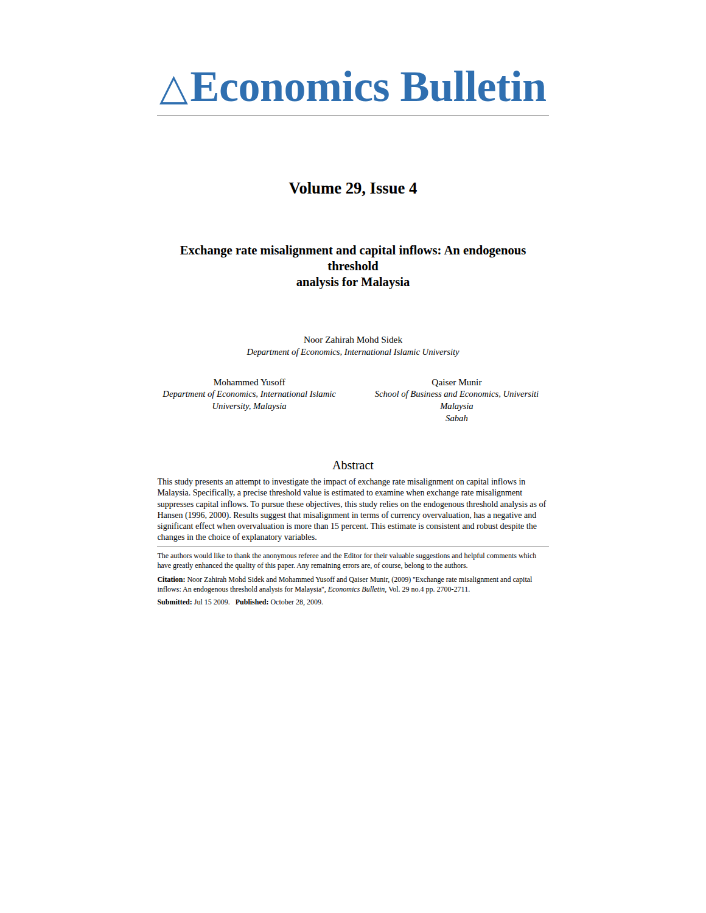△Economics Bulletin
Volume 29, Issue 4
Exchange rate misalignment and capital inflows: An endogenous threshold
analysis for Malaysia
Noor Zahirah Mohd Sidek
Department of Economics, International Islamic University
Mohammed Yusoff
Department of Economics, International Islamic University, Malaysia
Qaiser Munir
School of Business and Economics, Universiti Malaysia Sabah
Abstract
This study presents an attempt to investigate the impact of exchange rate misalignment on capital inflows in Malaysia. Specifically, a precise threshold value is estimated to examine when exchange rate misalignment suppresses capital inflows. To pursue these objectives, this study relies on the endogenous threshold analysis as of Hansen (1996, 2000). Results suggest that misalignment in terms of currency overvaluation, has a negative and significant effect when overvaluation is more than 15 percent. This estimate is consistent and robust despite the changes in the choice of explanatory variables.
The authors would like to thank the anonymous referee and the Editor for their valuable suggestions and helpful comments which have greatly enhanced the quality of this paper. Any remaining errors are, of course, belong to the authors.
Citation: Noor Zahirah Mohd Sidek and Mohammed Yusoff and Qaiser Munir, (2009) ''Exchange rate misalignment and capital inflows: An endogenous threshold analysis for Malaysia'', Economics Bulletin, Vol. 29 no.4 pp. 2700-2711.
Submitted: Jul 15 2009. Published: October 28, 2009.